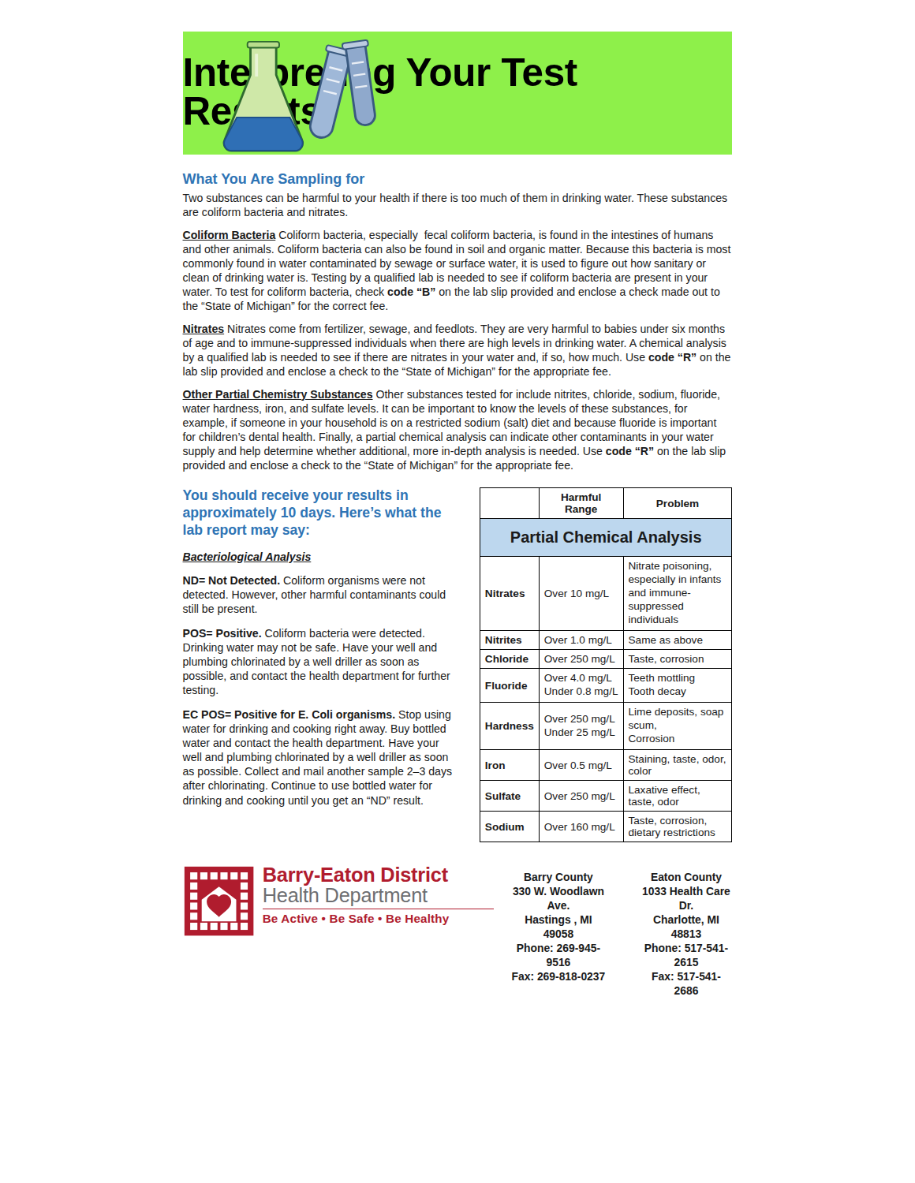Interpreting Your Test Results
What You Are Sampling for
Two substances can be harmful to your health if there is too much of them in drinking water. These substances are coliform bacteria and nitrates.
Coliform Bacteria Coliform bacteria, especially fecal coliform bacteria, is found in the intestines of humans and other animals. Coliform bacteria can also be found in soil and organic matter. Because this bacteria is most commonly found in water contaminated by sewage or surface water, it is used to figure out how sanitary or clean of drinking water is. Testing by a qualified lab is needed to see if coliform bacteria are present in your water. To test for coliform bacteria, check code “B” on the lab slip provided and enclose a check made out to the “State of Michigan” for the correct fee.
Nitrates Nitrates come from fertilizer, sewage, and feedlots. They are very harmful to babies under six months of age and to immune-suppressed individuals when there are high levels in drinking water. A chemical analysis by a qualified lab is needed to see if there are nitrates in your water and, if so, how much. Use code “R” on the lab slip provided and enclose a check to the “State of Michigan” for the appropriate fee.
Other Partial Chemistry Substances Other substances tested for include nitrites, chloride, sodium, fluoride, water hardness, iron, and sulfate levels. It can be important to know the levels of these substances, for example, if someone in your household is on a restricted sodium (salt) diet and because fluoride is important for children’s dental health. Finally, a partial chemical analysis can indicate other contaminants in your water supply and help determine whether additional, more in-depth analysis is needed. Use code “R” on the lab slip provided and enclose a check to the “State of Michigan” for the appropriate fee.
You should receive your results in approximately 10 days. Here’s what the lab report may say:
Bacteriological Analysis
ND= Not Detected. Coliform organisms were not detected. However, other harmful contaminants could still be present.
POS= Positive. Coliform bacteria were detected. Drinking water may not be safe. Have your well and plumbing chlorinated by a well driller as soon as possible, and contact the health department for further testing.
EC POS= Positive for E. Coli organisms. Stop using water for drinking and cooking right away. Buy bottled water and contact the health department. Have your well and plumbing chlorinated by a well driller as soon as possible. Collect and mail another sample 2–3 days after chlorinating. Continue to use bottled water for drinking and cooking until you get an “ND” result.
| Partial Chemical Analysis |
| | Harmful Range | Problem |
| Nitrates | Over 10 mg/L | Nitrate poisoning, especially in infants and immune-suppressed individuals |
| Nitrites | Over 1.0 mg/L | Same as above |
| Chloride | Over 250 mg/L | Taste, corrosion |
| Fluoride | Over 4.0 mg/L Under 0.8 mg/L | Teeth mottling Tooth decay |
| Hardness | Over 250 mg/L Under 25 mg/L | Lime deposits, soap scum, Corrosion |
| Iron | Over 0.5 mg/L | Staining, taste, odor, color |
| Sulfate | Over 250 mg/L | Laxative effect, taste, odor |
| Sodium | Over 160 mg/L | Taste, corrosion, dietary restrictions |
Barry-Eaton District
Health Department
Be Active • Be Safe • Be Healthy
Barry County
330 W. Woodlawn Ave.
Hastings , MI 49058
Phone: 269-945-9516
Fax: 269-818-0237
Eaton County
1033 Health Care Dr.
Charlotte, MI 48813
Phone: 517-541-2615
Fax: 517-541-2686